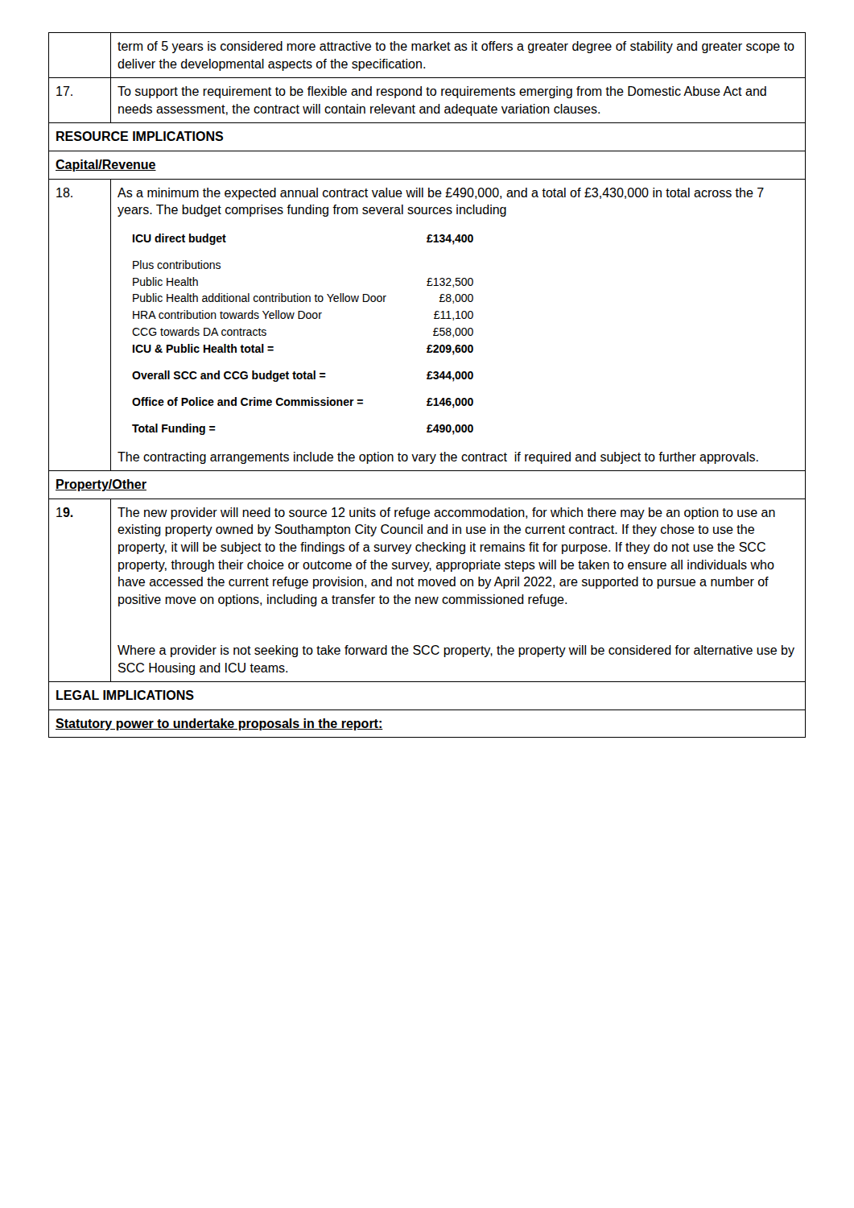| | term of 5 years is considered more attractive to the market as it offers a greater degree of stability and greater scope to deliver the developmental aspects of the specification. |
| 17. | To support the requirement to be flexible and respond to requirements emerging from the Domestic Abuse Act and needs assessment, the contract will contain relevant and adequate variation clauses. |
| RESOURCE IMPLICATIONS |
| Capital/Revenue |
| 18. | As a minimum the expected annual contract value will be £490,000, and a total of £3,430,000 in total across the 7 years. The budget comprises funding from several sources including / ICU direct budget / £134,400 / / Plus contributions / / / Public Health / £132,500 / / Public Health additional contribution to Yellow Door / £8,000 / / HRA contribution towards Yellow Door / £11,100 / / CCG towards DA contracts / £58,000 / / ICU & Public Health total = / £209,600 / / Overall SCC and CCG budget total = / £344,000 / / Office of Police and Crime Commissioner = / £146,000 / / Total Funding = / £490,000 / The contracting arrangements include the option to vary the contract if required and subject to further approvals. |
| Property/Other |
| 1 9. | The new provider will need to source 12 units of refuge accommodation, for which there may be an option to use an existing property owned by Southampton City Council and in use in the current contract. If they chose to use the property, it will be subject to the findings of a survey checking it remains fit for purpose. If they do not use the SCC property, through their choice or outcome of the survey, appropriate steps will be taken to ensure all individuals who have accessed the current refuge provision, and not moved on by April 2022, are supported to pursue a number of positive move on options, including a transfer to the new commissioned refuge. Where a provider is not seeking to take forward the SCC property, the property will be considered for alternative use by SCC Housing and ICU teams. |
| LEGAL IMPLICATIONS |
| Statutory power to undertake proposals in the report: |